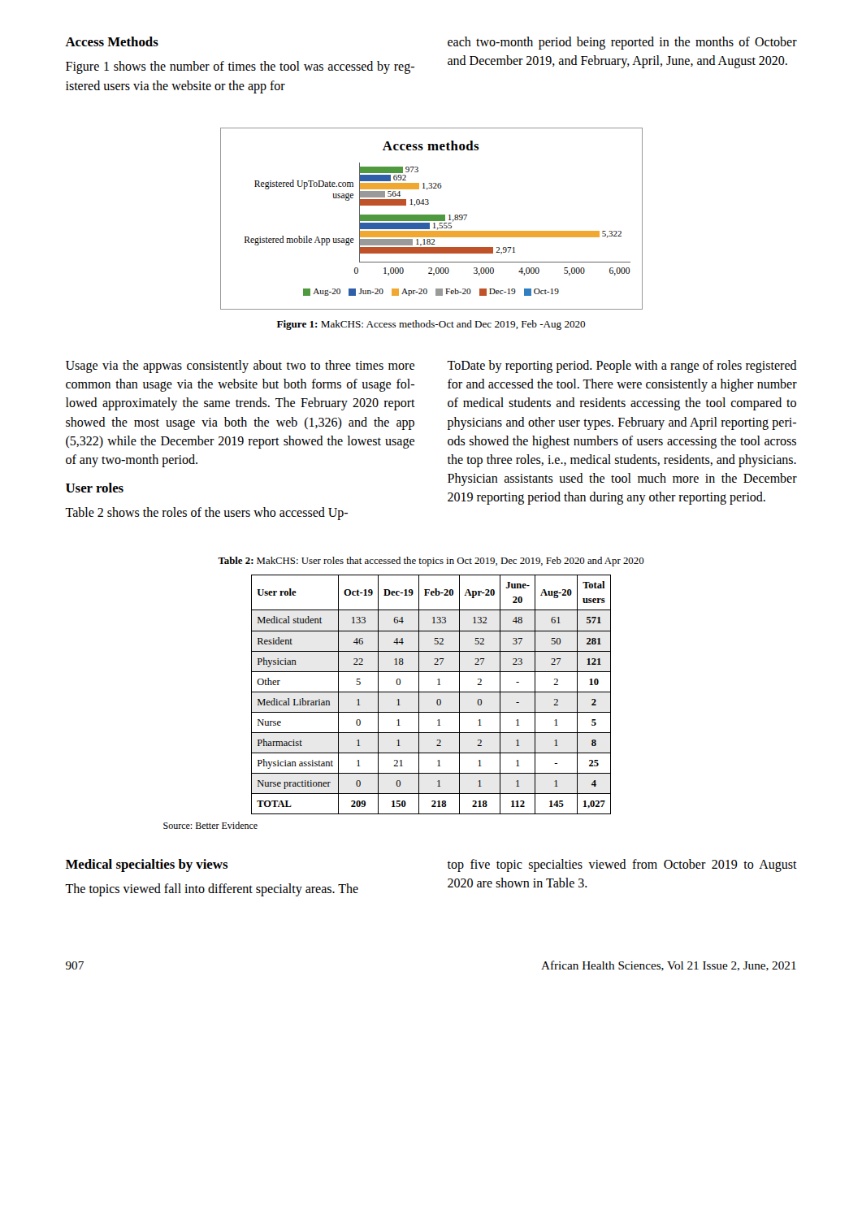Access Methods
Figure 1 shows the number of times the tool was accessed by registered users via the website or the app for
each two-month period being reported in the months of October and December 2019, and February, April, June, and August 2020.
Access methods
Registered UpToDate.com usage
Registered mobile App usage
973
692
1,326
564
1,043
1,897
1,555
5,322
1,182
2,971
01,0002,0003,0004,0005,0006,000
Aug-20 Jun-20 Apr-20 Feb-20 Dec-19 Oct-19
Figure 1: MakCHS: Access methods-Oct and Dec 2019, Feb -Aug 2020
Usage via the appwas consistently about two to three times more common than usage via the website but both forms of usage followed approximately the same trends. The February 2020 report showed the most usage via both the web (1,326) and the app (5,322) while the December 2019 report showed the lowest usage of any two-month period.
User roles
Table 2 shows the roles of the users who accessed Up-
ToDate by reporting period. People with a range of roles registered for and accessed the tool. There were consistently a higher number of medical students and residents accessing the tool compared to physicians and other user types. February and April reporting periods showed the highest numbers of users accessing the tool across the top three roles, i.e., medical students, residents, and physicians. Physician assistants used the tool much more in the December 2019 reporting period than during any other reporting period.
Table 2: MakCHS: User roles that accessed the topics in Oct 2019, Dec 2019, Feb 2020 and Apr 2020
| User role | Oct-19 | Dec-19 | Feb-20 | Apr-20 | June- 20 | Aug-20 | Total users |
| --- | --- | --- | --- | --- | --- | --- | --- |
| Medical student | 133 | 64 | 133 | 132 | 48 | 61 | 571 |
| Resident | 46 | 44 | 52 | 52 | 37 | 50 | 281 |
| Physician | 22 | 18 | 27 | 27 | 23 | 27 | 121 |
| Other | 5 | 0 | 1 | 2 | - | 2 | 10 |
| Medical Librarian | 1 | 1 | 0 | 0 | - | 2 | 2 |
| Nurse | 0 | 1 | 1 | 1 | 1 | 1 | 5 |
| Pharmacist | 1 | 1 | 2 | 2 | 1 | 1 | 8 |
| Physician assistant | 1 | 21 | 1 | 1 | 1 | - | 25 |
| Nurse practitioner | 0 | 0 | 1 | 1 | 1 | 1 | 4 |
| TOTAL | 209 | 150 | 218 | 218 | 112 | 145 | 1,027 |
Source: Better Evidence
Medical specialties by views
The topics viewed fall into different specialty areas. The
top five topic specialties viewed from October 2019 to August 2020 are shown in Table 3.
907
African Health Sciences, Vol 21 Issue 2, June, 2021